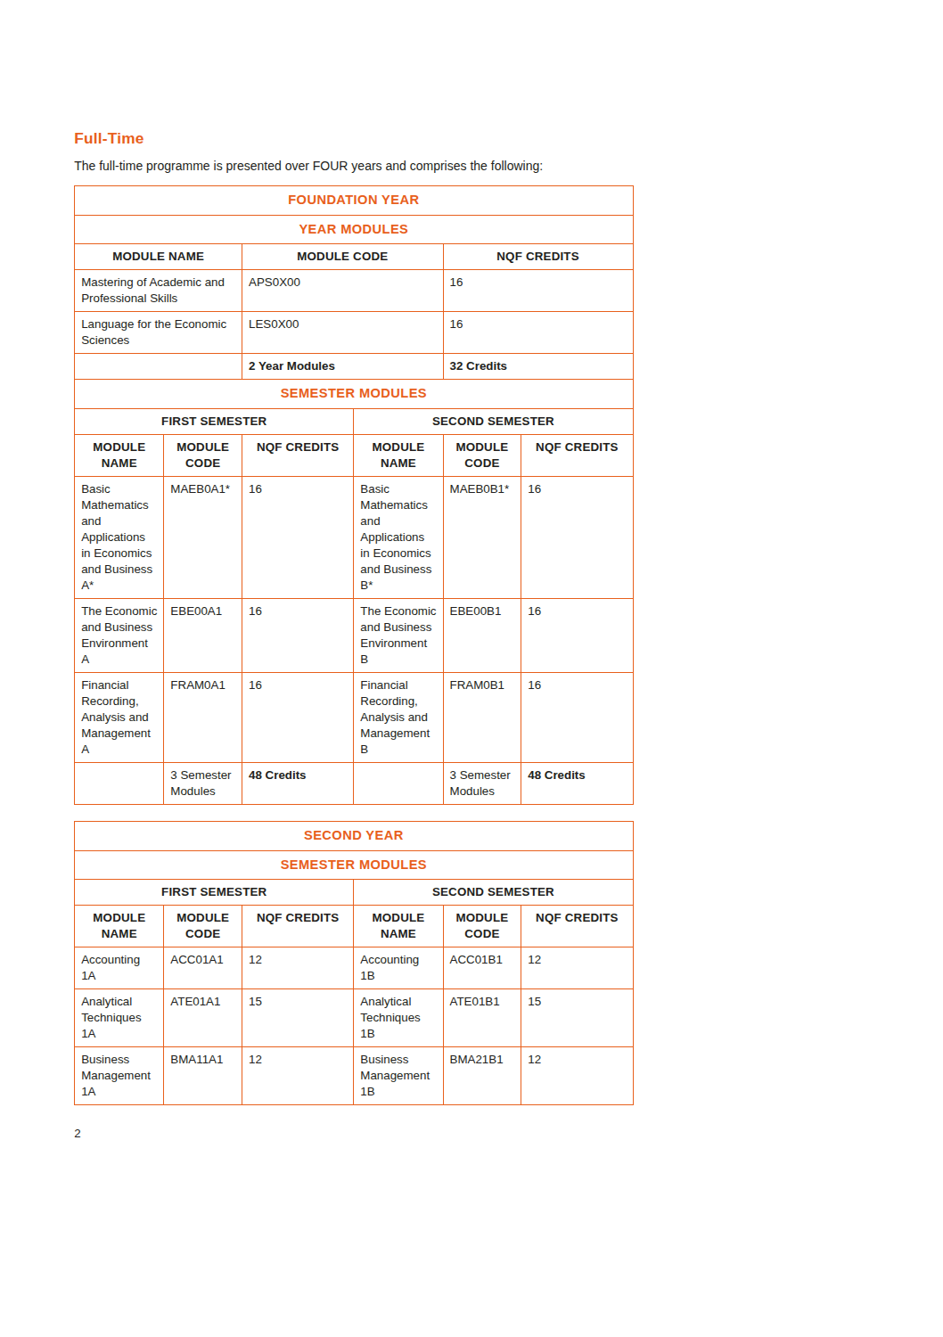Full-Time
The full-time programme is presented over FOUR years and comprises the following:
| FOUNDATION YEAR |
| YEAR MODULES |
| MODULE NAME | MODULE CODE | NQF CREDITS |
| Mastering of Academic and Professional Skills | APS0X00 | 16 |
| Language for the Economic Sciences | LES0X00 | 16 |
| | 2 Year Modules | 32 Credits |
| SEMESTER MODULES |
| FIRST SEMESTER | SECOND SEMESTER |
| MODULE NAME | MODULE CODE | NQF CREDITS | MODULE NAME | MODULE CODE | NQF CREDITS |
| Basic Mathematics and Applications in Economics and Business A* | MAEB0A1* | 16 | Basic Mathematics and Applications in Economics and Business B* | MAEB0B1* | 16 |
| The Economic and Business Environment A | EBE00A1 | 16 | The Economic and Business Environment B | EBE00B1 | 16 |
| Financial Recording, Analysis and Management A | FRAM0A1 | 16 | Financial Recording, Analysis and Management B | FRAM0B1 | 16 |
| | 3 Semester Modules | 48 Credits | | 3 Semester Modules | 48 Credits |
| SECOND YEAR |
| SEMESTER MODULES |
| FIRST SEMESTER | SECOND SEMESTER |
| MODULE NAME | MODULE CODE | NQF CREDITS | MODULE NAME | MODULE CODE | NQF CREDITS |
| Accounting 1A | ACC01A1 | 12 | Accounting 1B | ACC01B1 | 12 |
| Analytical Techniques 1A | ATE01A1 | 15 | Analytical Techniques 1B | ATE01B1 | 15 |
| Business Management 1A | BMA11A1 | 12 | Business Management 1B | BMA21B1 | 12 |
2